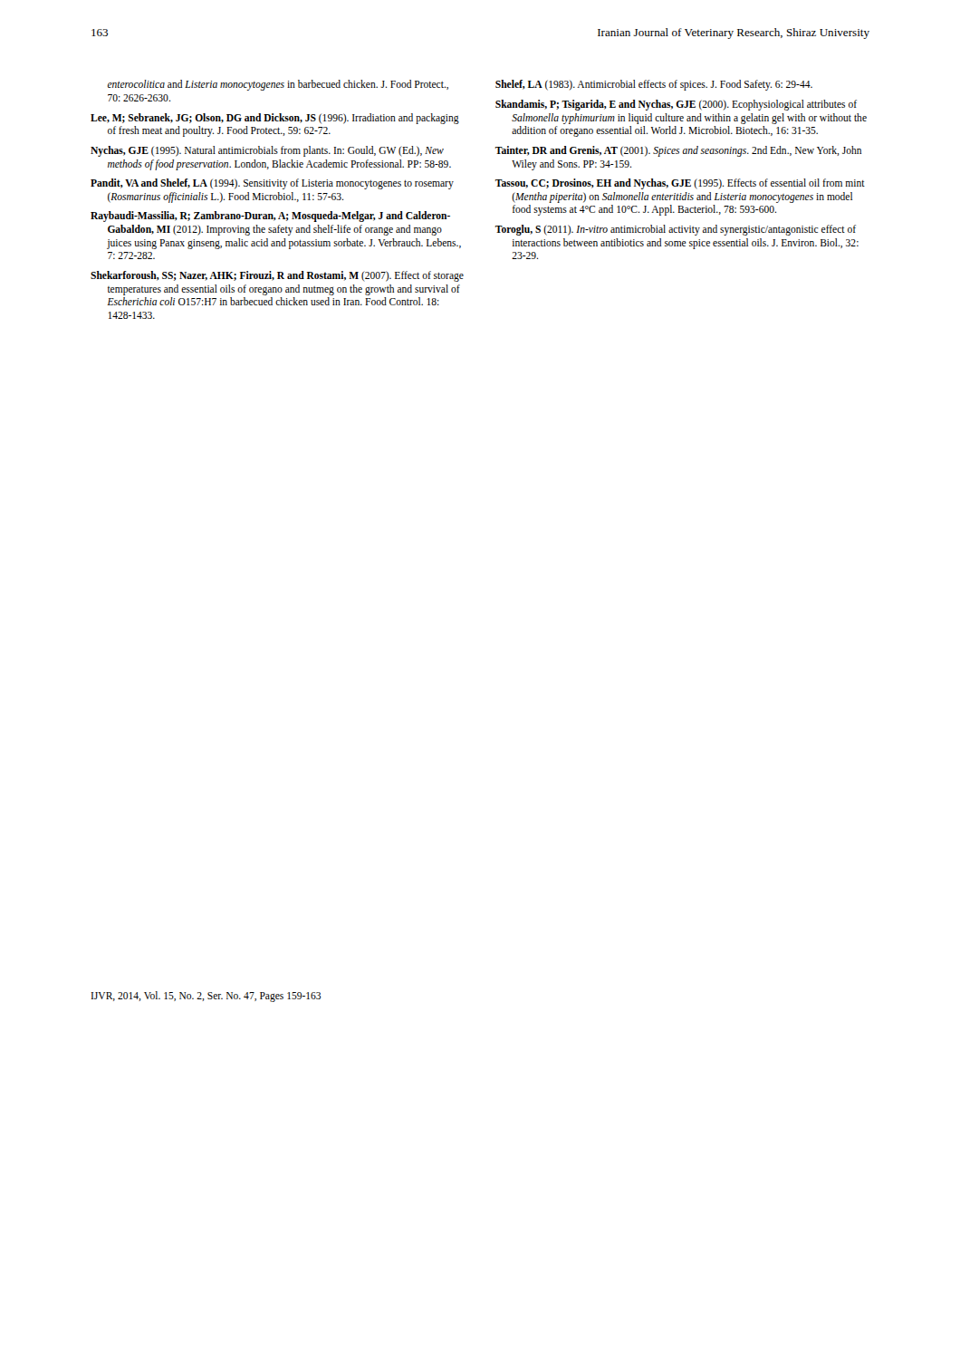163 Iranian Journal of Veterinary Research, Shiraz University
enterocolitica and Listeria monocytogenes in barbecued chicken. J. Food Protect., 70: 2626-2630.
Lee, M; Sebranek, JG; Olson, DG and Dickson, JS (1996). Irradiation and packaging of fresh meat and poultry. J. Food Protect., 59: 62-72.
Nychas, GJE (1995). Natural antimicrobials from plants. In: Gould, GW (Ed.), New methods of food preservation. London, Blackie Academic Professional. PP: 58-89.
Pandit, VA and Shelef, LA (1994). Sensitivity of Listeria monocytogenes to rosemary (Rosmarinus officinialis L.). Food Microbiol., 11: 57-63.
Raybaudi-Massilia, R; Zambrano-Duran, A; Mosqueda-Melgar, J and Calderon-Gabaldon, MI (2012). Improving the safety and shelf-life of orange and mango juices using Panax ginseng, malic acid and potassium sorbate. J. Verbrauch. Lebens., 7: 272-282.
Shekarforoush, SS; Nazer, AHK; Firouzi, R and Rostami, M (2007). Effect of storage temperatures and essential oils of oregano and nutmeg on the growth and survival of Escherichia coli O157:H7 in barbecued chicken used in Iran. Food Control. 18: 1428-1433.
Shelef, LA (1983). Antimicrobial effects of spices. J. Food Safety. 6: 29-44.
Skandamis, P; Tsigarida, E and Nychas, GJE (2000). Ecophysiological attributes of Salmonella typhimurium in liquid culture and within a gelatin gel with or without the addition of oregano essential oil. World J. Microbiol. Biotech., 16: 31-35.
Tainter, DR and Grenis, AT (2001). Spices and seasonings. 2nd Edn., New York, John Wiley and Sons. PP: 34-159.
Tassou, CC; Drosinos, EH and Nychas, GJE (1995). Effects of essential oil from mint (Mentha piperita) on Salmonella enteritidis and Listeria monocytogenes in model food systems at 4°C and 10°C. J. Appl. Bacteriol., 78: 593-600.
Toroglu, S (2011). In-vitro antimicrobial activity and synergistic/antagonistic effect of interactions between antibiotics and some spice essential oils. J. Environ. Biol., 32: 23-29.
IJVR, 2014, Vol. 15, No. 2, Ser. No. 47, Pages 159-163